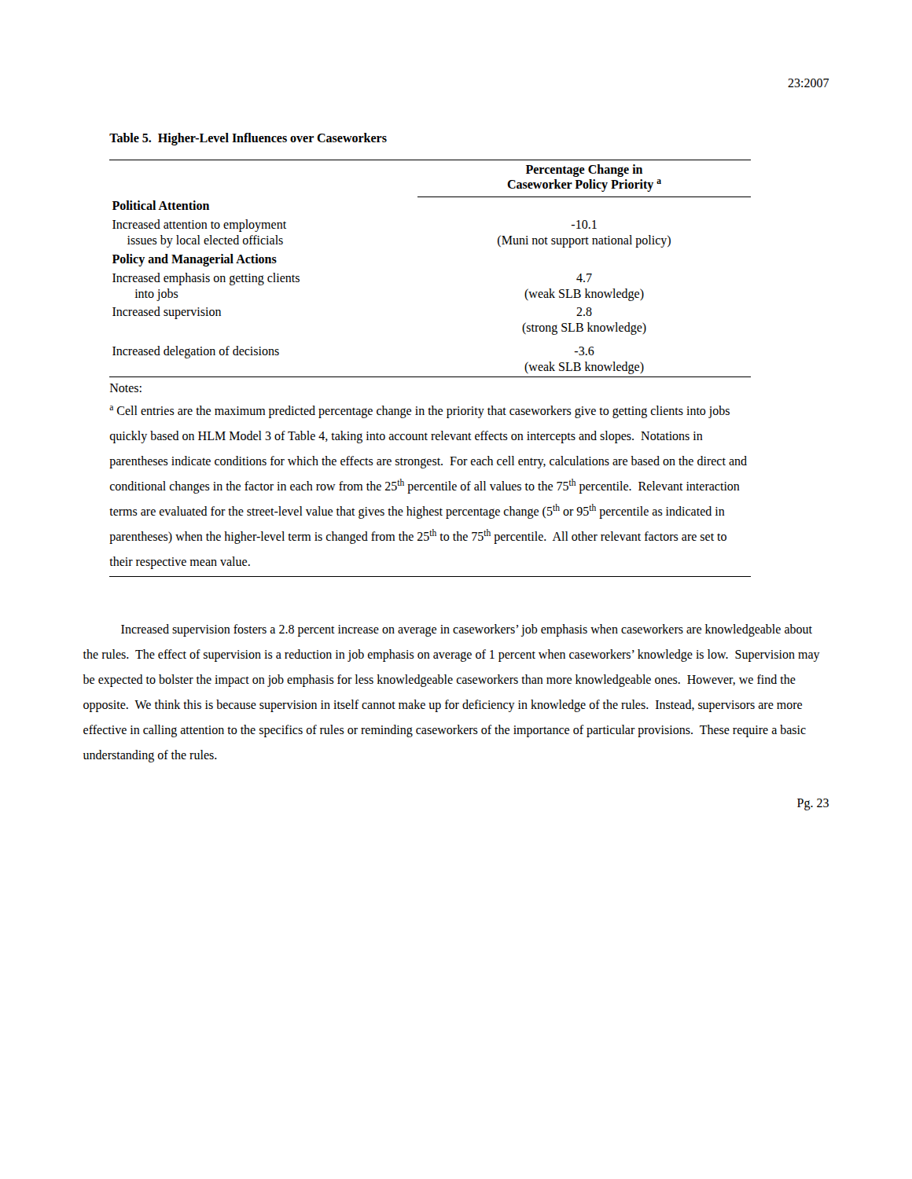23:2007
Table 5. Higher-Level Influences over Caseworkers
| | Percentage Change in Caseworker Policy Priority a |
| Political Attention | |
| Increased attention to employment issues by local elected officials | -10.1 (Muni not support national policy) |
| Policy and Managerial Actions | |
| Increased emphasis on getting clients into jobs | 4.7 (weak SLB knowledge) |
| Increased supervision | 2.8 (strong SLB knowledge) |
| Increased delegation of decisions | -3.6 (weak SLB knowledge) |
Notes:
a Cell entries are the maximum predicted percentage change in the priority that caseworkers give to getting clients into jobs quickly based on HLM Model 3 of Table 4, taking into account relevant effects on intercepts and slopes. Notations in parentheses indicate conditions for which the effects are strongest. For each cell entry, calculations are based on the direct and conditional changes in the factor in each row from the 25th percentile of all values to the 75th percentile. Relevant interaction terms are evaluated for the street-level value that gives the highest percentage change (5th or 95th percentile as indicated in parentheses) when the higher-level term is changed from the 25th to the 75th percentile. All other relevant factors are set to their respective mean value.
Increased supervision fosters a 2.8 percent increase on average in caseworkers’ job emphasis when caseworkers are knowledgeable about the rules. The effect of supervision is a reduction in job emphasis on average of 1 percent when caseworkers’ knowledge is low. Supervision may be expected to bolster the impact on job emphasis for less knowledgeable caseworkers than more knowledgeable ones. However, we find the opposite. We think this is because supervision in itself cannot make up for deficiency in knowledge of the rules. Instead, supervisors are more effective in calling attention to the specifics of rules or reminding caseworkers of the importance of particular provisions. These require a basic understanding of the rules.
Pg. 23